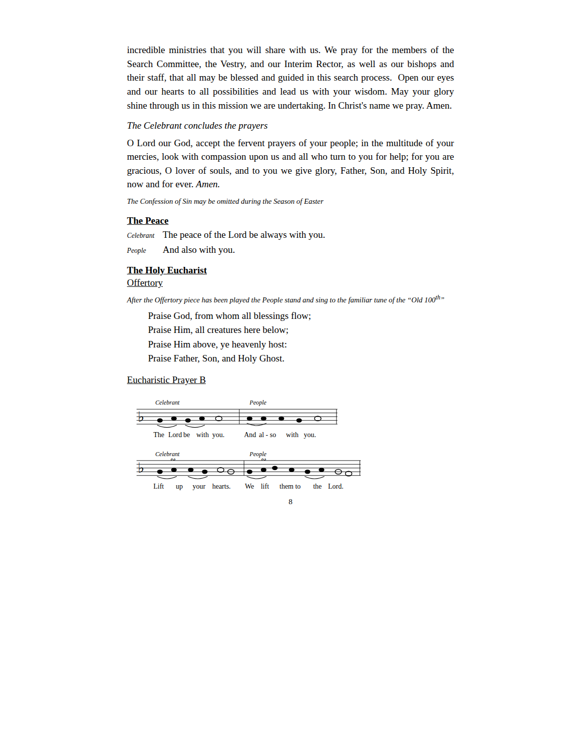incredible ministries that you will share with us. We pray for the members of the Search Committee, the Vestry, and our Interim Rector, as well as our bishops and their staff, that all may be blessed and guided in this search process. Open our eyes and our hearts to all possibilities and lead us with your wisdom. May your glory shine through us in this mission we are undertaking. In Christ's name we pray. Amen.
The Celebrant concludes the prayers
O Lord our God, accept the fervent prayers of your people; in the multitude of your mercies, look with compassion upon us and all who turn to you for help; for you are gracious, O lover of souls, and to you we give glory, Father, Son, and Holy Spirit, now and for ever. Amen.
The Confession of Sin may be omitted during the Season of Easter
The Peace
Celebrant The peace of the Lord be always with you.
People And also with you.
The Holy Eucharist
Offertory
After the Offertory piece has been played the People stand and sing to the familiar tune of the “Old 100th”
Praise God, from whom all blessings flow;
Praise Him, all creatures here below;
Praise Him above, ye heavenly host:
Praise Father, Son, and Holy Ghost.
Eucharistic Prayer B
♭ ♭ Celebrant People Celebrant People The Lord be with you. And al - so with you. ∾ ∾ Lift up your hearts. We lift them to the Lord.
8